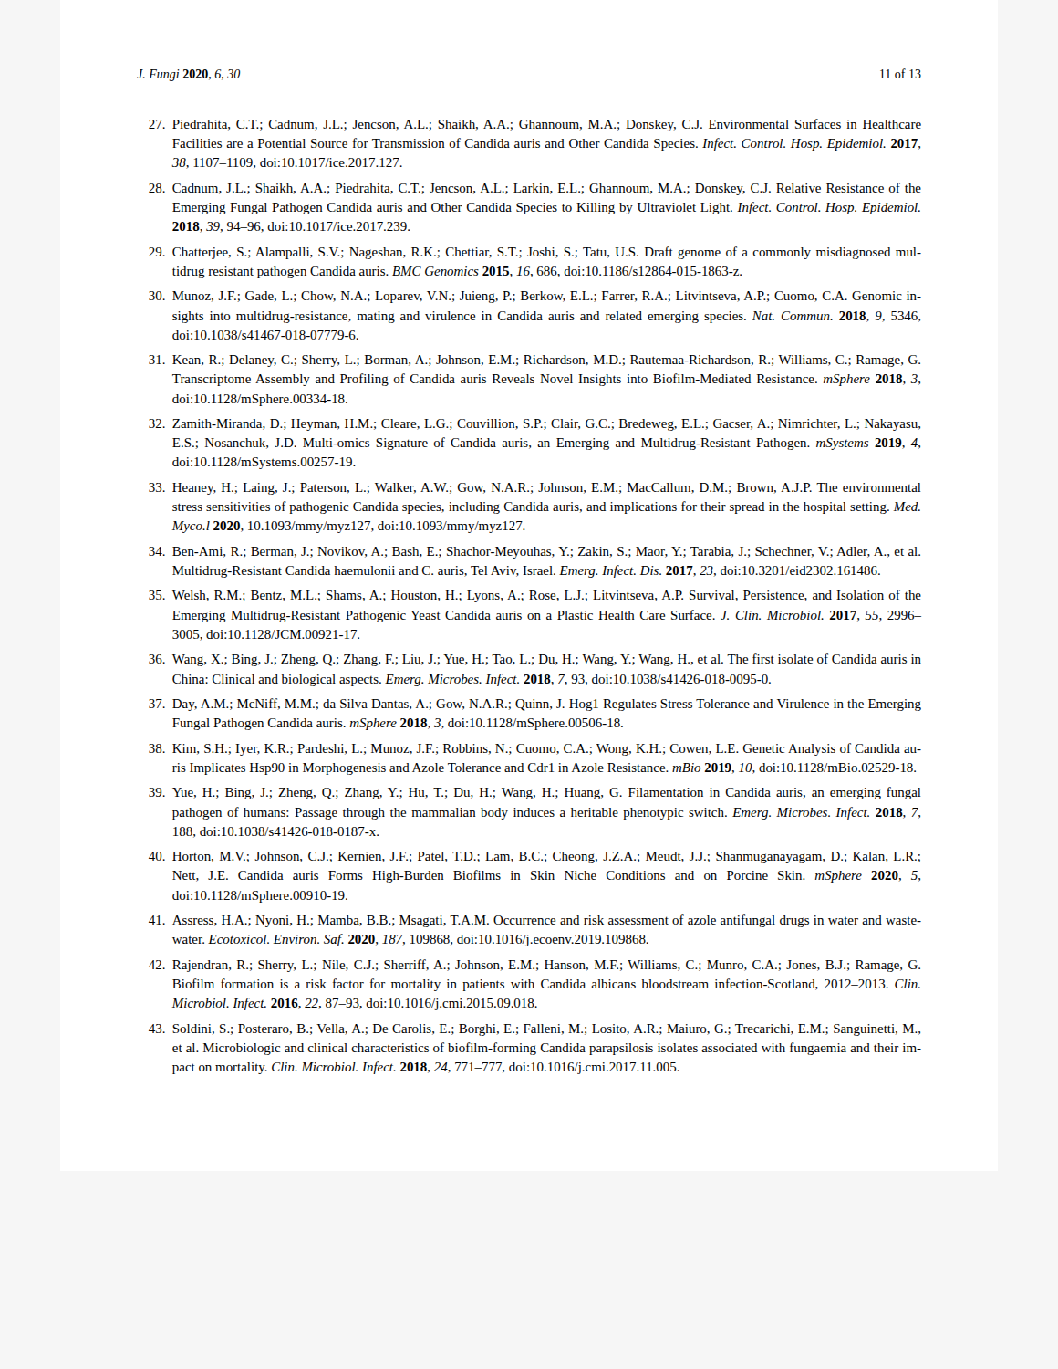J. Fungi 2020, 6, 30
11 of 13
Piedrahita, C.T.; Cadnum, J.L.; Jencson, A.L.; Shaikh, A.A.; Ghannoum, M.A.; Donskey, C.J. Environmental Surfaces in Healthcare Facilities are a Potential Source for Transmission of Candida auris and Other Candida Species. Infect. Control. Hosp. Epidemiol. 2017, 38, 1107–1109, doi:10.1017/ice.2017.127.
Cadnum, J.L.; Shaikh, A.A.; Piedrahita, C.T.; Jencson, A.L.; Larkin, E.L.; Ghannoum, M.A.; Donskey, C.J. Relative Resistance of the Emerging Fungal Pathogen Candida auris and Other Candida Species to Killing by Ultraviolet Light. Infect. Control. Hosp. Epidemiol. 2018, 39, 94–96, doi:10.1017/ice.2017.239.
Chatterjee, S.; Alampalli, S.V.; Nageshan, R.K.; Chettiar, S.T.; Joshi, S.; Tatu, U.S. Draft genome of a commonly misdiagnosed multidrug resistant pathogen Candida auris. BMC Genomics 2015, 16, 686, doi:10.1186/s12864-015-1863-z.
Munoz, J.F.; Gade, L.; Chow, N.A.; Loparev, V.N.; Juieng, P.; Berkow, E.L.; Farrer, R.A.; Litvintseva, A.P.; Cuomo, C.A. Genomic insights into multidrug-resistance, mating and virulence in Candida auris and related emerging species. Nat. Commun. 2018, 9, 5346, doi:10.1038/s41467-018-07779-6.
Kean, R.; Delaney, C.; Sherry, L.; Borman, A.; Johnson, E.M.; Richardson, M.D.; Rautemaa-Richardson, R.; Williams, C.; Ramage, G. Transcriptome Assembly and Profiling of Candida auris Reveals Novel Insights into Biofilm-Mediated Resistance. mSphere 2018, 3, doi:10.1128/mSphere.00334-18.
Zamith-Miranda, D.; Heyman, H.M.; Cleare, L.G.; Couvillion, S.P.; Clair, G.C.; Bredeweg, E.L.; Gacser, A.; Nimrichter, L.; Nakayasu, E.S.; Nosanchuk, J.D. Multi-omics Signature of Candida auris, an Emerging and Multidrug-Resistant Pathogen. mSystems 2019, 4, doi:10.1128/mSystems.00257-19.
Heaney, H.; Laing, J.; Paterson, L.; Walker, A.W.; Gow, N.A.R.; Johnson, E.M.; MacCallum, D.M.; Brown, A.J.P. The environmental stress sensitivities of pathogenic Candida species, including Candida auris, and implications for their spread in the hospital setting. Med. Myco.l 2020, 10.1093/mmy/myz127, doi:10.1093/mmy/myz127.
Ben-Ami, R.; Berman, J.; Novikov, A.; Bash, E.; Shachor-Meyouhas, Y.; Zakin, S.; Maor, Y.; Tarabia, J.; Schechner, V.; Adler, A., et al. Multidrug-Resistant Candida haemulonii and C. auris, Tel Aviv, Israel. Emerg. Infect. Dis. 2017, 23, doi:10.3201/eid2302.161486.
Welsh, R.M.; Bentz, M.L.; Shams, A.; Houston, H.; Lyons, A.; Rose, L.J.; Litvintseva, A.P. Survival, Persistence, and Isolation of the Emerging Multidrug-Resistant Pathogenic Yeast Candida auris on a Plastic Health Care Surface. J. Clin. Microbiol. 2017, 55, 2996–3005, doi:10.1128/JCM.00921-17.
Wang, X.; Bing, J.; Zheng, Q.; Zhang, F.; Liu, J.; Yue, H.; Tao, L.; Du, H.; Wang, Y.; Wang, H., et al. The first isolate of Candida auris in China: Clinical and biological aspects. Emerg. Microbes. Infect. 2018, 7, 93, doi:10.1038/s41426-018-0095-0.
Day, A.M.; McNiff, M.M.; da Silva Dantas, A.; Gow, N.A.R.; Quinn, J. Hog1 Regulates Stress Tolerance and Virulence in the Emerging Fungal Pathogen Candida auris. mSphere 2018, 3, doi:10.1128/mSphere.00506-18.
Kim, S.H.; Iyer, K.R.; Pardeshi, L.; Munoz, J.F.; Robbins, N.; Cuomo, C.A.; Wong, K.H.; Cowen, L.E. Genetic Analysis of Candida auris Implicates Hsp90 in Morphogenesis and Azole Tolerance and Cdr1 in Azole Resistance. mBio 2019, 10, doi:10.1128/mBio.02529-18.
Yue, H.; Bing, J.; Zheng, Q.; Zhang, Y.; Hu, T.; Du, H.; Wang, H.; Huang, G. Filamentation in Candida auris, an emerging fungal pathogen of humans: Passage through the mammalian body induces a heritable phenotypic switch. Emerg. Microbes. Infect. 2018, 7, 188, doi:10.1038/s41426-018-0187-x.
Horton, M.V.; Johnson, C.J.; Kernien, J.F.; Patel, T.D.; Lam, B.C.; Cheong, J.Z.A.; Meudt, J.J.; Shanmuganayagam, D.; Kalan, L.R.; Nett, J.E. Candida auris Forms High-Burden Biofilms in Skin Niche Conditions and on Porcine Skin. mSphere 2020, 5, doi:10.1128/mSphere.00910-19.
Assress, H.A.; Nyoni, H.; Mamba, B.B.; Msagati, T.A.M. Occurrence and risk assessment of azole antifungal drugs in water and wastewater. Ecotoxicol. Environ. Saf. 2020, 187, 109868, doi:10.1016/j.ecoenv.2019.109868.
Rajendran, R.; Sherry, L.; Nile, C.J.; Sherriff, A.; Johnson, E.M.; Hanson, M.F.; Williams, C.; Munro, C.A.; Jones, B.J.; Ramage, G. Biofilm formation is a risk factor for mortality in patients with Candida albicans bloodstream infection-Scotland, 2012–2013. Clin. Microbiol. Infect. 2016, 22, 87–93, doi:10.1016/j.cmi.2015.09.018.
Soldini, S.; Posteraro, B.; Vella, A.; De Carolis, E.; Borghi, E.; Falleni, M.; Losito, A.R.; Maiuro, G.; Trecarichi, E.M.; Sanguinetti, M., et al. Microbiologic and clinical characteristics of biofilm-forming Candida parapsilosis isolates associated with fungaemia and their impact on mortality. Clin. Microbiol. Infect. 2018, 24, 771–777, doi:10.1016/j.cmi.2017.11.005.